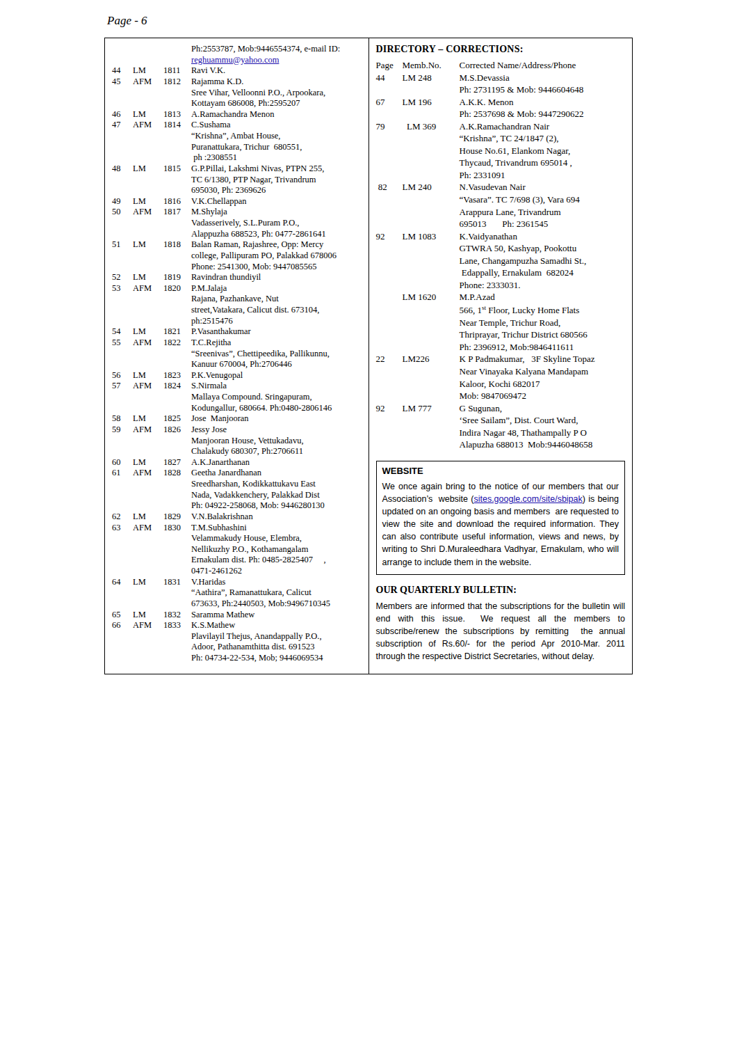Page - 6
| / / / / Ph:2553787, Mob:9446554374, e-mail ID: reghuammu@yahoo.com / / 44 / LM / 1811 / Ravi V.K. / / 45 / AFM / 1812 / Rajamma K.D. Sree Vihar, Velloonni P.O., Arpookara, Kottayam 686008, Ph:2595207 / / 46 / LM / 1813 / A.Ramachandra Menon / / 47 / AFM / 1814 / C.Sushama “Krishna”, Ambat House, Puranattukara, Trichur 680551, ph :2308551 / / 48 / LM / 1815 / G.P.Pillai, Lakshmi Nivas, PTPN 255, TC 6/1380, PTP Nagar, Trivandrum 695030, Ph: 2369626 / / 49 / LM / 1816 / V.K.Chellappan / / 50 / AFM / 1817 / M.Shylaja Vadasserively, S.L.Puram P.O., Alappuzha 688523, Ph: 0477-2861641 / / 51 / LM / 1818 / Balan Raman, Rajashree, Opp: Mercy college, Pallipuram PO, Palakkad 678006 Phone: 2541300, Mob: 9447085565 / / 52 / LM / 1819 / Ravindran thundiyil / / 53 / AFM / 1820 / P.M.Jalaja Rajana, Pazhankave, Nut street,Vatakara, Calicut dist. 673104, ph:2515476 / / 54 / LM / 1821 / P.Vasanthakumar / / 55 / AFM / 1822 / T.C.Rejitha “Sreenivas”, Chettipeedika, Pallikunnu, Kanuur 670004, Ph:2706446 / / 56 / LM / 1823 / P.K.Venugopal / / 57 / AFM / 1824 / S.Nirmala Mallaya Compound. Sringapuram, Kodungallur, 680664. Ph:0480-2806146 / / 58 / LM / 1825 / Jose Manjooran / / 59 / AFM / 1826 / Jessy Jose Manjooran House, Vettukadavu, Chalakudy 680307, Ph:2706611 / / 60 / LM / 1827 / A.K.Janarthanan / / 61 / AFM / 1828 / Geetha Janardhanan Sreedharshan, Kodikkattukavu East Nada, Vadakkenchery, Palakkad Dist Ph: 04922-258068, Mob: 9446280130 / / 62 / LM / 1829 / V.N.Balakrishnan / / 63 / AFM / 1830 / T.M.Subhashini Velammakudy House, Elembra, Nellikuzhy P.O., Kothamangalam Ernakulam dist. Ph: 0485-2825407 , 0471-2461262 / / 64 / LM / 1831 / V.Haridas “Aathira”, Ramanattukara, Calicut 673633, Ph:2440503, Mob:9496710345 / / 65 / LM / 1832 / Saramma Mathew / / 66 / AFM / 1833 / K.S.Mathew Plavilayil Thejus, Anandappally P.O., Adoor, Pathanamthitta dist. 691523 Ph: 04734-22-534, Mob; 9446069534 / | DIRECTORY – CORRECTIONS: / Page / Memb.No. / Corrected Name/Address/Phone / / 44 / LM 248 / M.S.Devassia Ph: 2731195 & Mob: 9446604648 / / 67 / LM 196 / A.K.K. Menon Ph: 2537698 & Mob: 9447290622 / / 79 / LM 369 / A.K.Ramachandran Nair “Krishna”, TC 24/1847 (2), House No.61, Elankom Nagar, Thycaud, Trivandrum 695014 , Ph: 2331091 / / 82 / LM 240 / N.Vasudevan Nair “Vasara”. TC 7/698 (3), Vara 694 Arappura Lane, Trivandrum 695013 Ph: 2361545 / / 92 / LM 1083 / K.Vaidyanathan GTWRA 50, Kashyap, Pookottu Lane, Changampuzha Samadhi St., Edappally, Ernakulam 682024 Phone: 2333031. / / / LM 1620 / M.P.Azad 566, 1 st Floor, Lucky Home Flats Near Temple, Trichur Road, Thriprayar, Trichur District 680566 Ph: 2396912, Mob:9846411611 / / 22 / LM226 / K P Padmakumar, 3F Skyline Topaz Near Vinayaka Kalyana Mandapam Kaloor, Kochi 682017 Mob: 9847069472 / / 92 / LM 777 / G Sugunan, ‘Sree Sailam”, Dist. Court Ward, Indira Nagar 48, Thathampally P O Alapuzha 688013 Mob:9446048658 / WEBSITE We once again bring to the notice of our members that our Association’s website ( sites.google.com/site/sbipak ) is being updated on an ongoing basis and members are requested to view the site and download the required information. They can also contribute useful information, views and news, by writing to Shri D.Muraleedhara Vadhyar, Ernakulam, who will arrange to include them in the website. OUR QUARTERLY BULLETIN: Members are informed that the subscriptions for the bulletin will end with this issue. We request all the members to subscribe/renew the subscriptions by remitting the annual subscription of Rs.60/- for the period Apr 2010-Mar. 2011 through the respective District Secretaries, without delay. |